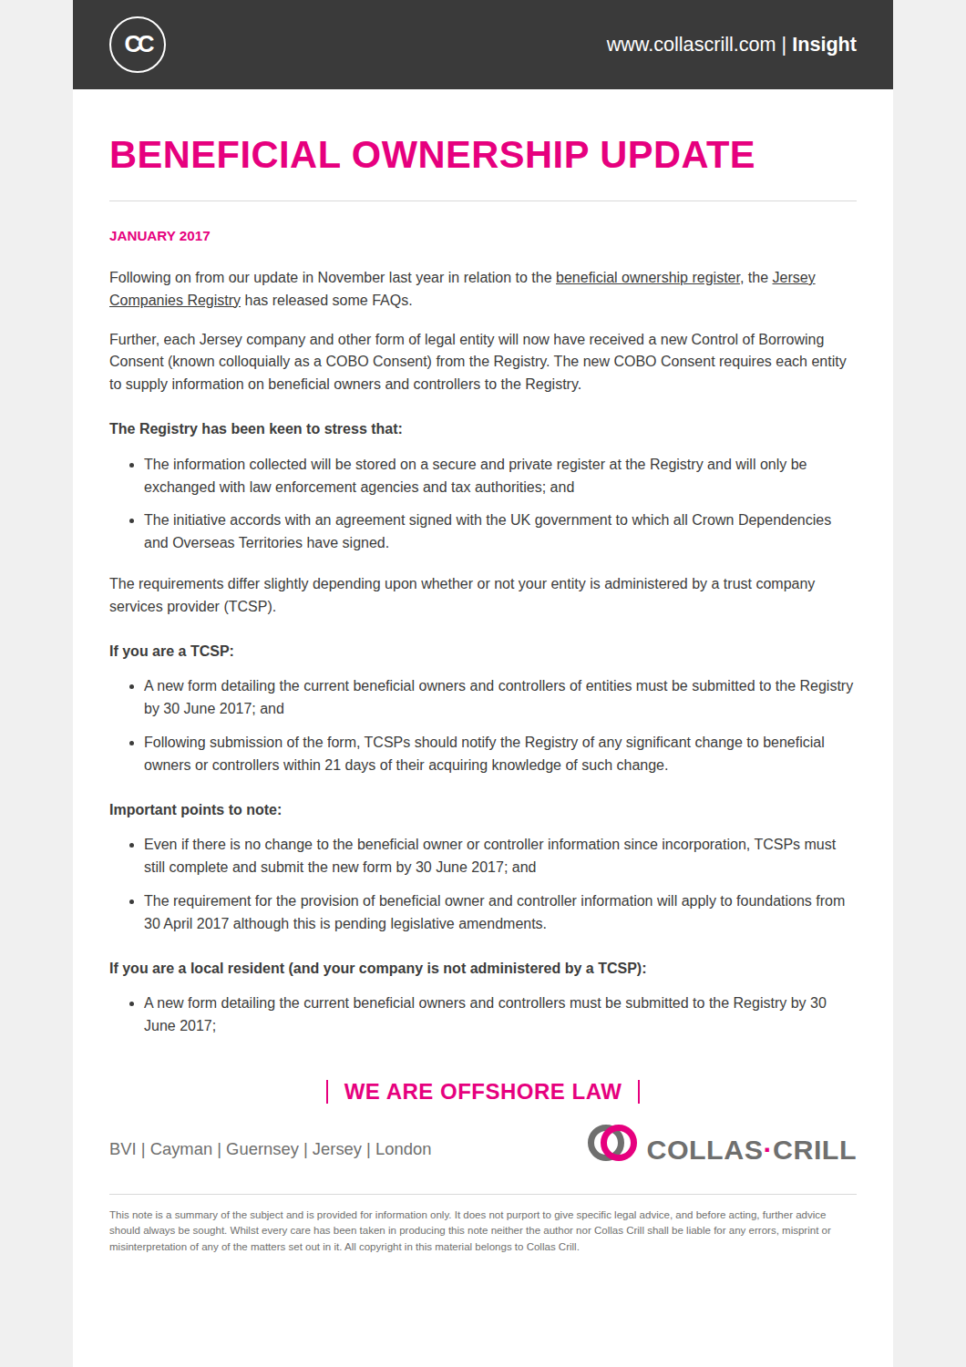CC
www.collascrill.com | Insight
Beneficial Ownership Update
JANUARY 2017
Following on from our update in November last year in relation to the beneficial ownership register, the Jersey Companies Registry has released some FAQs.
Further, each Jersey company and other form of legal entity will now have received a new Control of Borrowing Consent (known colloquially as a COBO Consent) from the Registry. The new COBO Consent requires each entity to supply information on beneficial owners and controllers to the Registry.
The Registry has been keen to stress that:
The information collected will be stored on a secure and private register at the Registry and will only be exchanged with law enforcement agencies and tax authorities; and
The initiative accords with an agreement signed with the UK government to which all Crown Dependencies and Overseas Territories have signed.
The requirements differ slightly depending upon whether or not your entity is administered by a trust company services provider (TCSP).
If you are a TCSP:
A new form detailing the current beneficial owners and controllers of entities must be submitted to the Registry by 30 June 2017; and
Following submission of the form, TCSPs should notify the Registry of any significant change to beneficial owners or controllers within 21 days of their acquiring knowledge of such change.
Important points to note:
Even if there is no change to the beneficial owner or controller information since incorporation, TCSPs must still complete and submit the new form by 30 June 2017; and
The requirement for the provision of beneficial owner and controller information will apply to foundations from 30 April 2017 although this is pending legislative amendments.
If you are a local resident (and your company is not administered by a TCSP):
A new form detailing the current beneficial owners and controllers must be submitted to the Registry by 30 June 2017;
We are offshore law
BVI | Cayman | Guernsey | Jersey | London
COLLAS·CRILL
This note is a summary of the subject and is provided for information only. It does not purport to give specific legal advice, and before acting, further advice should always be sought. Whilst every care has been taken in producing this note neither the author nor Collas Crill shall be liable for any errors, misprint or misinterpretation of any of the matters set out in it. All copyright in this material belongs to Collas Crill.